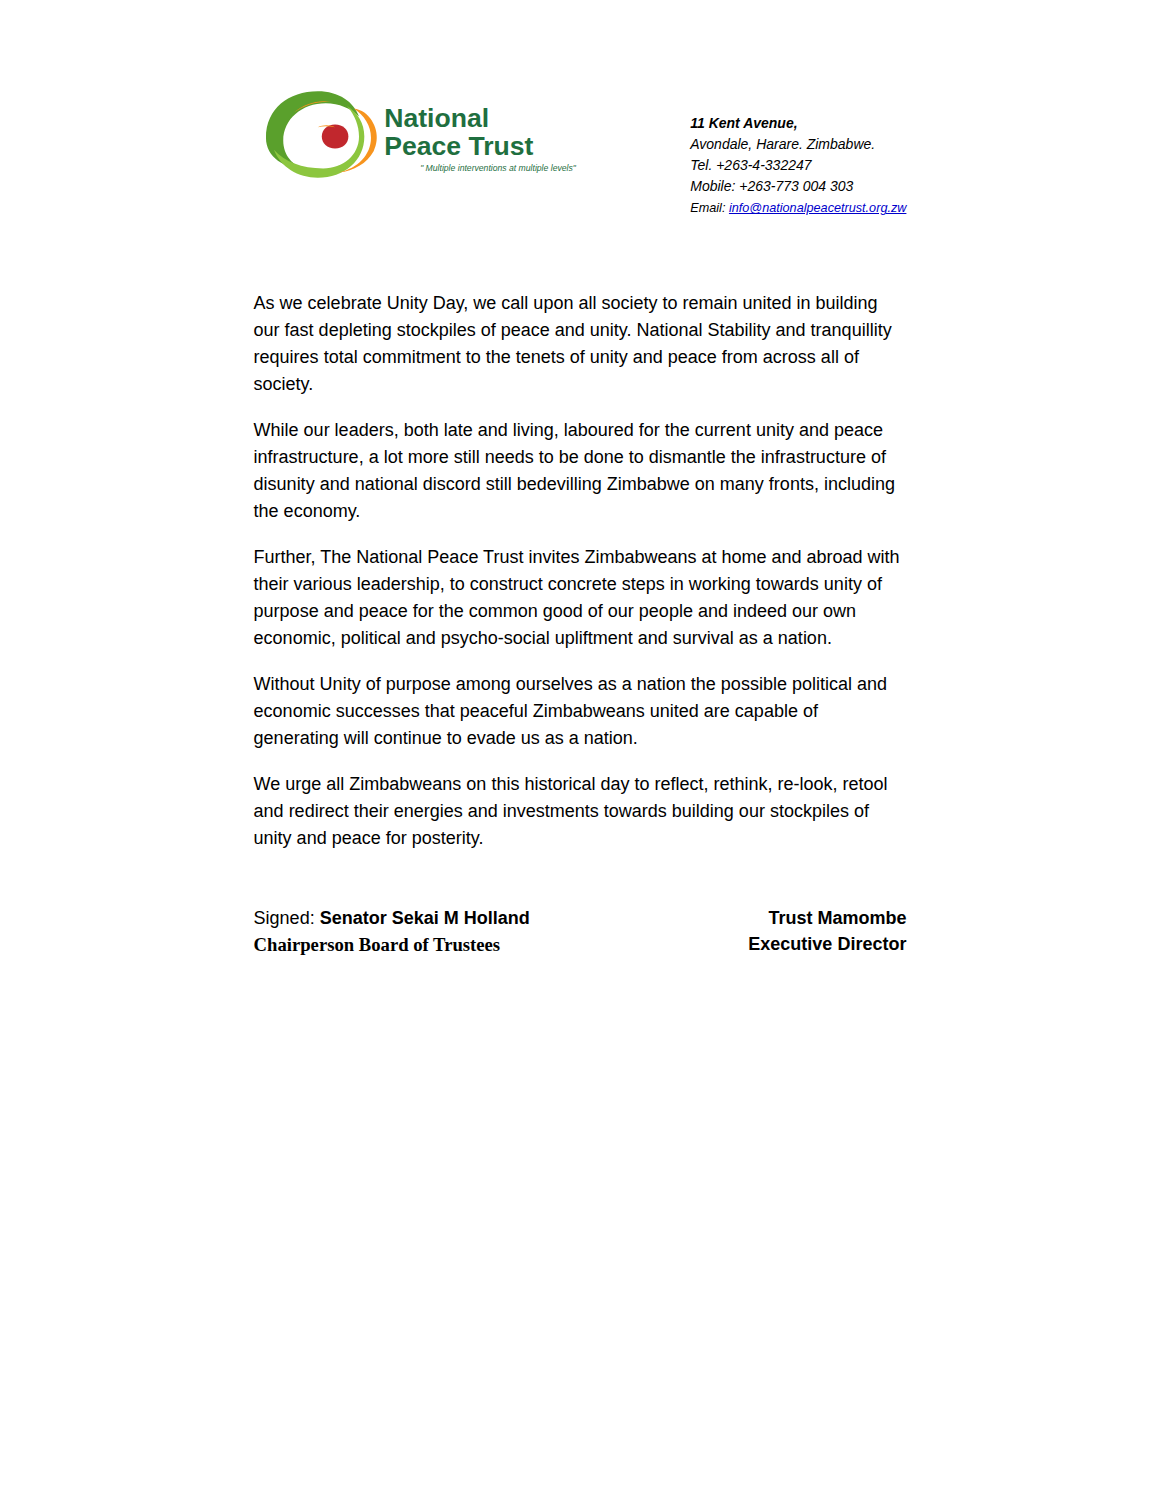National Peace Trust " Multiple interventions at multiple levels"
11 Kent Avenue,
Avondale, Harare. Zimbabwe.
Tel. +263-4-332247
Mobile: +263-773 004 303
Email: info@nationalpeacetrust.org.zw
As we celebrate Unity Day, we call upon all society to remain united in building our fast depleting stockpiles of peace and unity. National Stability and tranquillity requires total commitment to the tenets of unity and peace from across all of society.
While our leaders, both late and living, laboured for the current unity and peace infrastructure, a lot more still needs to be done to dismantle the infrastructure of disunity and national discord still bedevilling Zimbabwe on many fronts, including the economy.
Further, The National Peace Trust invites Zimbabweans at home and abroad with their various leadership, to construct concrete steps in working towards unity of purpose and peace for the common good of our people and indeed our own economic, political and psycho-social upliftment and survival as a nation.
Without Unity of purpose among ourselves as a nation the possible political and economic successes that peaceful Zimbabweans united are capable of generating will continue to evade us as a nation.
We urge all Zimbabweans on this historical day to reflect, rethink, re-look, retool and redirect their energies and investments towards building our stockpiles of unity and peace for posterity.
| Signed: Senator Sekai M Holland | Trust Mamombe |
| Chairperson Board of Trustees | Executive Director |